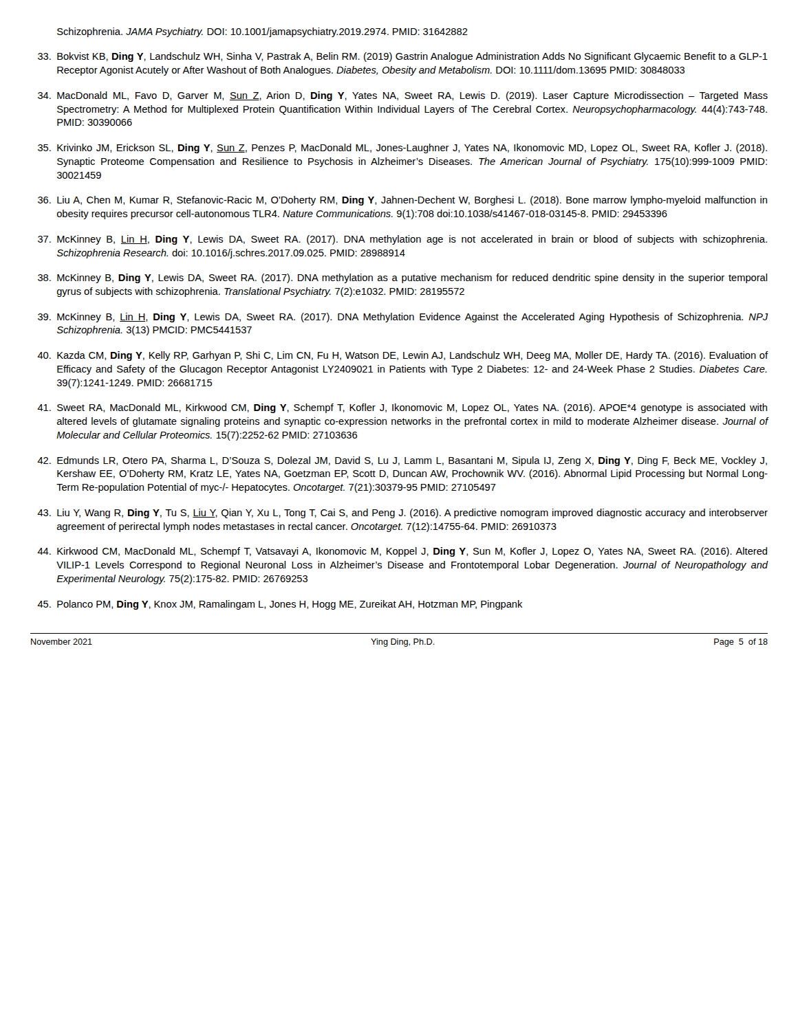Schizophrenia. JAMA Psychiatry. DOI: 10.1001/jamapsychiatry.2019.2974. PMID: 31642882
33. Bokvist KB, Ding Y, Landschulz WH, Sinha V, Pastrak A, Belin RM. (2019) Gastrin Analogue Administration Adds No Significant Glycaemic Benefit to a GLP-1 Receptor Agonist Acutely or After Washout of Both Analogues. Diabetes, Obesity and Metabolism. DOI: 10.1111/dom.13695 PMID: 30848033
34. MacDonald ML, Favo D, Garver M, Sun Z, Arion D, Ding Y, Yates NA, Sweet RA, Lewis D. (2019). Laser Capture Microdissection – Targeted Mass Spectrometry: A Method for Multiplexed Protein Quantification Within Individual Layers of The Cerebral Cortex. Neuropsychopharmacology. 44(4):743-748. PMID: 30390066
35. Krivinko JM, Erickson SL, Ding Y, Sun Z, Penzes P, MacDonald ML, Jones-Laughner J, Yates NA, Ikonomovic MD, Lopez OL, Sweet RA, Kofler J. (2018). Synaptic Proteome Compensation and Resilience to Psychosis in Alzheimer’s Diseases. The American Journal of Psychiatry. 175(10):999-1009 PMID: 30021459
36. Liu A, Chen M, Kumar R, Stefanovic-Racic M, O'Doherty RM, Ding Y, Jahnen-Dechent W, Borghesi L. (2018). Bone marrow lympho-myeloid malfunction in obesity requires precursor cell-autonomous TLR4. Nature Communications. 9(1):708 doi:10.1038/s41467-018-03145-8. PMID: 29453396
37. McKinney B, Lin H, Ding Y, Lewis DA, Sweet RA. (2017). DNA methylation age is not accelerated in brain or blood of subjects with schizophrenia. Schizophrenia Research. doi: 10.1016/j.schres.2017.09.025. PMID: 28988914
38. McKinney B, Ding Y, Lewis DA, Sweet RA. (2017). DNA methylation as a putative mechanism for reduced dendritic spine density in the superior temporal gyrus of subjects with schizophrenia. Translational Psychiatry. 7(2):e1032. PMID: 28195572
39. McKinney B, Lin H, Ding Y, Lewis DA, Sweet RA. (2017). DNA Methylation Evidence Against the Accelerated Aging Hypothesis of Schizophrenia. NPJ Schizophrenia. 3(13) PMCID: PMC5441537
40. Kazda CM, Ding Y, Kelly RP, Garhyan P, Shi C, Lim CN, Fu H, Watson DE, Lewin AJ, Landschulz WH, Deeg MA, Moller DE, Hardy TA. (2016). Evaluation of Efficacy and Safety of the Glucagon Receptor Antagonist LY2409021 in Patients with Type 2 Diabetes: 12- and 24-Week Phase 2 Studies. Diabetes Care. 39(7):1241-1249. PMID: 26681715
41. Sweet RA, MacDonald ML, Kirkwood CM, Ding Y, Schempf T, Kofler J, Ikonomovic M, Lopez OL, Yates NA. (2016). APOE*4 genotype is associated with altered levels of glutamate signaling proteins and synaptic co-expression networks in the prefrontal cortex in mild to moderate Alzheimer disease. Journal of Molecular and Cellular Proteomics. 15(7):2252-62 PMID: 27103636
42. Edmunds LR, Otero PA, Sharma L, D’Souza S, Dolezal JM, David S, Lu J, Lamm L, Basantani M, Sipula IJ, Zeng X, Ding Y, Ding F, Beck ME, Vockley J, Kershaw EE, O’Doherty RM, Kratz LE, Yates NA, Goetzman EP, Scott D, Duncan AW, Prochownik WV. (2016). Abnormal Lipid Processing but Normal Long-Term Re-population Potential of myc-/- Hepatocytes. Oncotarget. 7(21):30379-95 PMID: 27105497
43. Liu Y, Wang R, Ding Y, Tu S, Liu Y, Qian Y, Xu L, Tong T, Cai S, and Peng J. (2016). A predictive nomogram improved diagnostic accuracy and interobserver agreement of perirectal lymph nodes metastases in rectal cancer. Oncotarget. 7(12):14755-64. PMID: 26910373
44. Kirkwood CM, MacDonald ML, Schempf T, Vatsavayi A, Ikonomovic M, Koppel J, Ding Y, Sun M, Kofler J, Lopez O, Yates NA, Sweet RA. (2016). Altered VILIP-1 Levels Correspond to Regional Neuronal Loss in Alzheimer’s Disease and Frontotemporal Lobar Degeneration. Journal of Neuropathology and Experimental Neurology. 75(2):175-82. PMID: 26769253
45. Polanco PM, Ding Y, Knox JM, Ramalingam L, Jones H, Hogg ME, Zureikat AH, Hotzman MP, Pingpank
November 2021 Ying Ding, Ph.D. Page 5 of 18